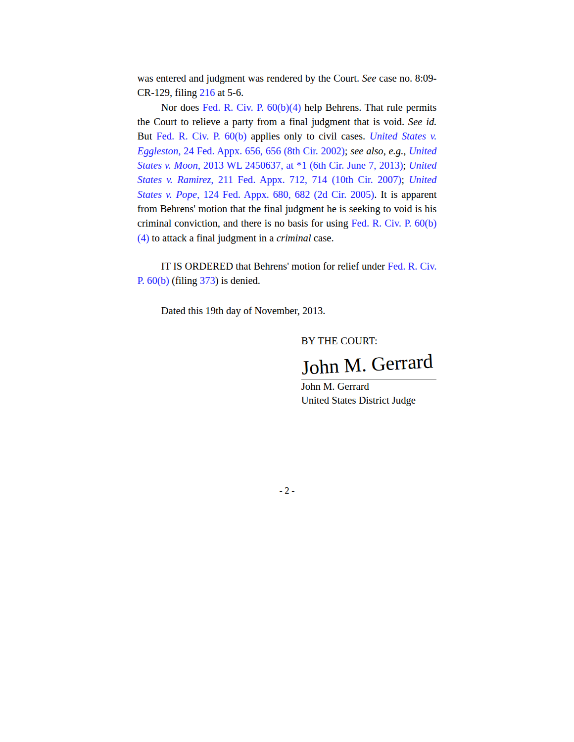was entered and judgment was rendered by the Court. See case no. 8:09-CR-129, filing 216 at 5-6.
Nor does Fed. R. Civ. P. 60(b)(4) help Behrens. That rule permits the Court to relieve a party from a final judgment that is void. See id. But Fed. R. Civ. P. 60(b) applies only to civil cases. United States v. Eggleston, 24 Fed. Appx. 656, 656 (8th Cir. 2002); see also, e.g., United States v. Moon, 2013 WL 2450637, at *1 (6th Cir. June 7, 2013); United States v. Ramirez, 211 Fed. Appx. 712, 714 (10th Cir. 2007); United States v. Pope, 124 Fed. Appx. 680, 682 (2d Cir. 2005). It is apparent from Behrens' motion that the final judgment he is seeking to void is his criminal conviction, and there is no basis for using Fed. R. Civ. P. 60(b)(4) to attack a final judgment in a criminal case.
IT IS ORDERED that Behrens' motion for relief under Fed. R. Civ. P. 60(b) (filing 373) is denied.
Dated this 19th day of November, 2013.
BY THE COURT:
John M. Gerrard
John M. Gerrard
United States District Judge
- 2 -